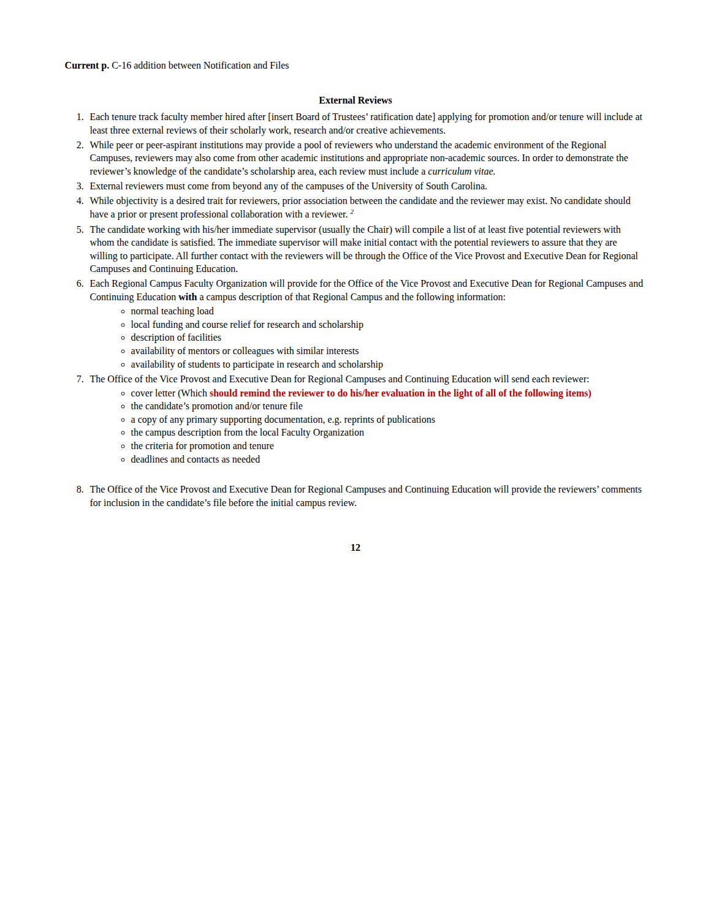Current p. C-16 addition between Notification and Files
External Reviews
Each tenure track faculty member hired after [insert Board of Trustees’ ratification date] applying for promotion and/or tenure will include at least three external reviews of their scholarly work, research and/or creative achievements.
While peer or peer-aspirant institutions may provide a pool of reviewers who understand the academic environment of the Regional Campuses, reviewers may also come from other academic institutions and appropriate non-academic sources. In order to demonstrate the reviewer’s knowledge of the candidate’s scholarship area, each review must include a curriculum vitae.
External reviewers must come from beyond any of the campuses of the University of South Carolina.
While objectivity is a desired trait for reviewers, prior association between the candidate and the reviewer may exist. No candidate should have a prior or present professional collaboration with a reviewer. 2
The candidate working with his/her immediate supervisor (usually the Chair) will compile a list of at least five potential reviewers with whom the candidate is satisfied. The immediate supervisor will make initial contact with the potential reviewers to assure that they are willing to participate. All further contact with the reviewers will be through the Office of the Vice Provost and Executive Dean for Regional Campuses and Continuing Education.
Each Regional Campus Faculty Organization will provide for the Office of the Vice Provost and Executive Dean for Regional Campuses and Continuing Education with a campus description of that Regional Campus and the following information:
normal teaching load
local funding and course relief for research and scholarship
description of facilities
availability of mentors or colleagues with similar interests
availability of students to participate in research and scholarship
The Office of the Vice Provost and Executive Dean for Regional Campuses and Continuing Education will send each reviewer:
cover letter (Which should remind the reviewer to do his/her evaluation in the light of all of the following items)
the candidate’s promotion and/or tenure file
a copy of any primary supporting documentation, e.g. reprints of publications
the campus description from the local Faculty Organization
the criteria for promotion and tenure
deadlines and contacts as needed
The Office of the Vice Provost and Executive Dean for Regional Campuses and Continuing Education will provide the reviewers’ comments for inclusion in the candidate’s file before the initial campus review.
12